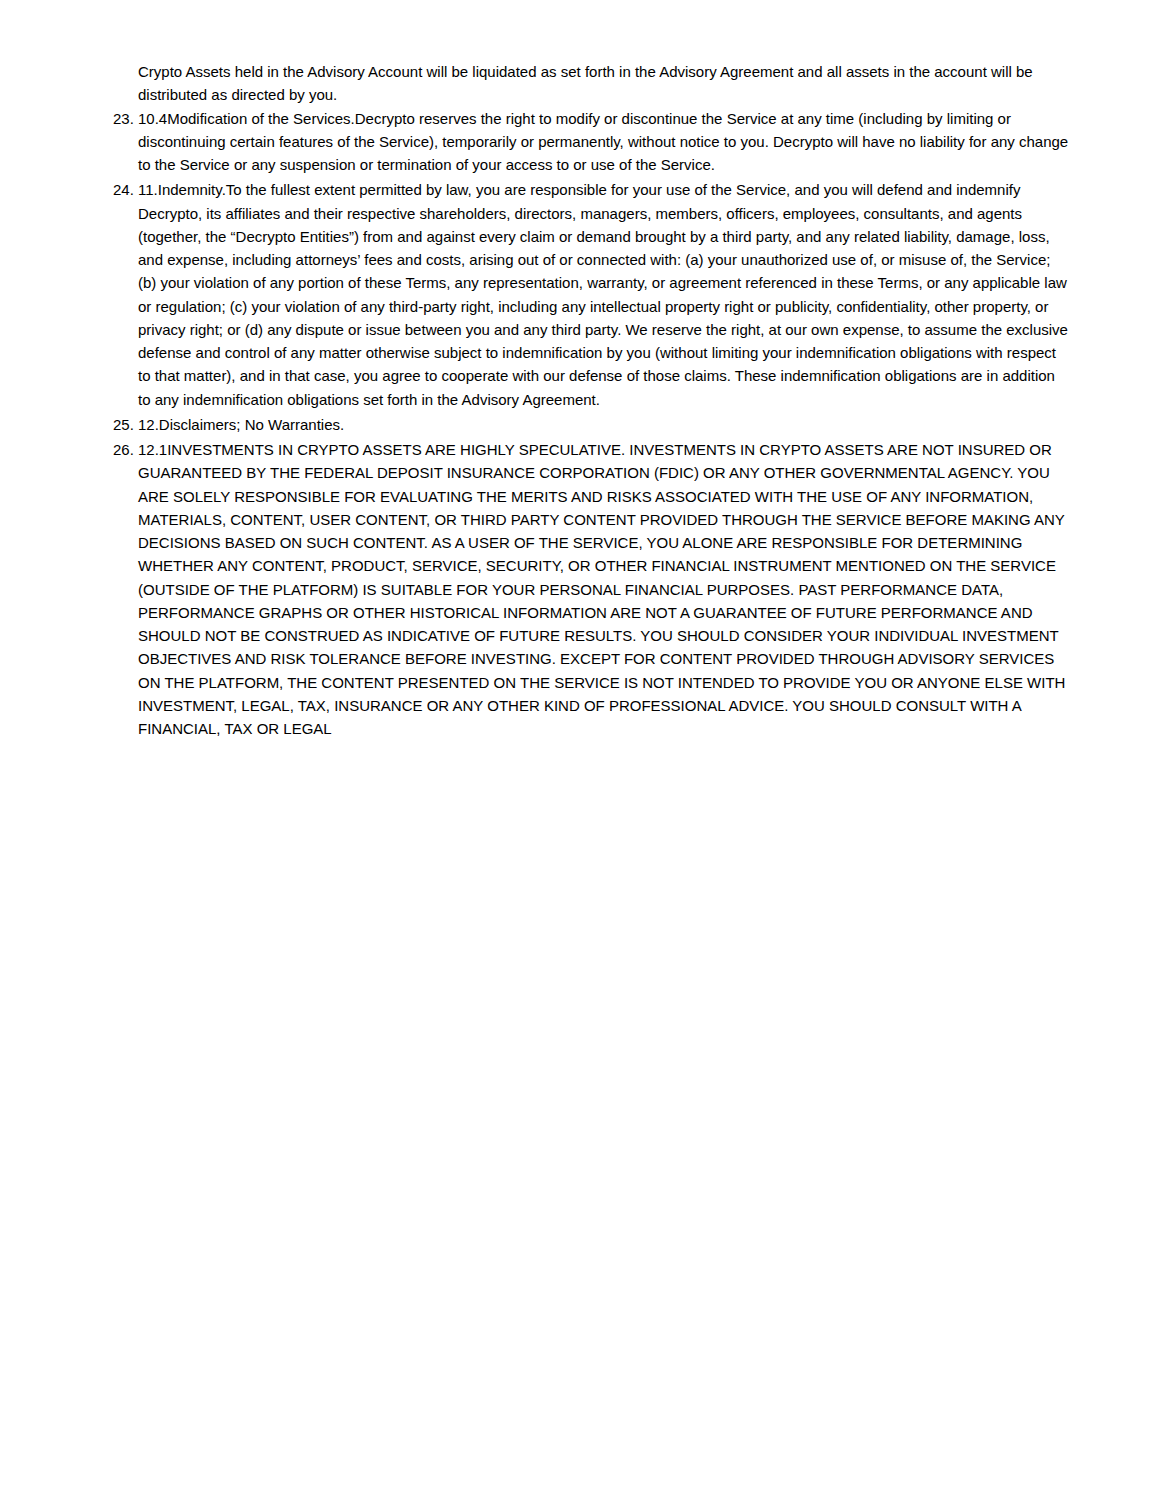Crypto Assets held in the Advisory Account will be liquidated as set forth in the Advisory Agreement and all assets in the account will be distributed as directed by you.
10.4Modification of the Services.Decrypto reserves the right to modify or discontinue the Service at any time (including by limiting or discontinuing certain features of the Service), temporarily or permanently, without notice to you. Decrypto will have no liability for any change to the Service or any suspension or termination of your access to or use of the Service.
11.Indemnity.To the fullest extent permitted by law, you are responsible for your use of the Service, and you will defend and indemnify Decrypto, its affiliates and their respective shareholders, directors, managers, members, officers, employees, consultants, and agents (together, the “Decrypto Entities”) from and against every claim or demand brought by a third party, and any related liability, damage, loss, and expense, including attorneys’ fees and costs, arising out of or connected with: (a) your unauthorized use of, or misuse of, the Service; (b) your violation of any portion of these Terms, any representation, warranty, or agreement referenced in these Terms, or any applicable law or regulation; (c) your violation of any third-party right, including any intellectual property right or publicity, confidentiality, other property, or privacy right; or (d) any dispute or issue between you and any third party. We reserve the right, at our own expense, to assume the exclusive defense and control of any matter otherwise subject to indemnification by you (without limiting your indemnification obligations with respect to that matter), and in that case, you agree to cooperate with our defense of those claims. These indemnification obligations are in addition to any indemnification obligations set forth in the Advisory Agreement.
12.Disclaimers; No Warranties.
12.1INVESTMENTS IN CRYPTO ASSETS ARE HIGHLY SPECULATIVE. INVESTMENTS IN CRYPTO ASSETS ARE NOT INSURED OR GUARANTEED BY THE FEDERAL DEPOSIT INSURANCE CORPORATION (FDIC) OR ANY OTHER GOVERNMENTAL AGENCY. YOU ARE SOLELY RESPONSIBLE FOR EVALUATING THE MERITS AND RISKS ASSOCIATED WITH THE USE OF ANY INFORMATION, MATERIALS, CONTENT, USER CONTENT, OR THIRD PARTY CONTENT PROVIDED THROUGH THE SERVICE BEFORE MAKING ANY DECISIONS BASED ON SUCH CONTENT. AS A USER OF THE SERVICE, YOU ALONE ARE RESPONSIBLE FOR DETERMINING WHETHER ANY CONTENT, PRODUCT, SERVICE, SECURITY, OR OTHER FINANCIAL INSTRUMENT MENTIONED ON THE SERVICE (OUTSIDE OF THE PLATFORM) IS SUITABLE FOR YOUR PERSONAL FINANCIAL PURPOSES. PAST PERFORMANCE DATA, PERFORMANCE GRAPHS OR OTHER HISTORICAL INFORMATION ARE NOT A GUARANTEE OF FUTURE PERFORMANCE AND SHOULD NOT BE CONSTRUED AS INDICATIVE OF FUTURE RESULTS. YOU SHOULD CONSIDER YOUR INDIVIDUAL INVESTMENT OBJECTIVES AND RISK TOLERANCE BEFORE INVESTING. EXCEPT FOR CONTENT PROVIDED THROUGH ADVISORY SERVICES ON THE PLATFORM, THE CONTENT PRESENTED ON THE SERVICE IS NOT INTENDED TO PROVIDE YOU OR ANYONE ELSE WITH INVESTMENT, LEGAL, TAX, INSURANCE OR ANY OTHER KIND OF PROFESSIONAL ADVICE. YOU SHOULD CONSULT WITH A FINANCIAL, TAX OR LEGAL